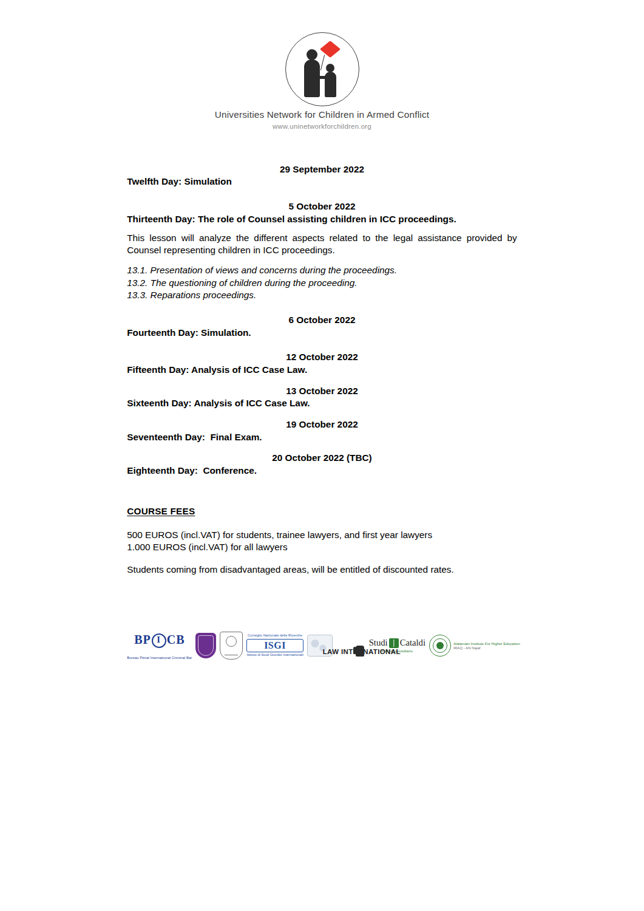Universities Network for Children in Armed Conflict
www.uninetworkforchildren.org
29 September 2022
Twelfth Day: Simulation
5 October 2022
Thirteenth Day: The role of Counsel assisting children in ICC proceedings.
This lesson will analyze the different aspects related to the legal assistance provided by Counsel representing children in ICC proceedings.
13.1. Presentation of views and concerns during the proceedings.
13.2. The questioning of children during the proceeding.
13.3. Reparations proceedings.
6 October 2022
Fourteenth Day: Simulation.
12 October 2022
Fifteenth Day: Analysis of ICC Case Law.
13 October 2022
Sixteenth Day: Analysis of ICC Case Law.
19 October 2022
Seventeenth Day: Final Exam.
20 October 2022 (TBC)
Eighteenth Day: Conference.
COURSE FEES
500 EUROS (incl.VAT) for students, trainee lawyers, and first year lawyers
1.000 EUROS (incl.VAT) for all lawyers
Students coming from disadvantaged areas, will be entitled of discounted rates.
BPICB
Bureau Pénal International Criminal Bar
Consiglio Nazionale delle Ricerche
ISGI
Istituto di Studi Giuridici Internazionali
LAW INTERNATIONAL
Studi Cataldi
il diritto quotidiano
Alalamain Institute For Higher Education
IRAQ - AN Najaf